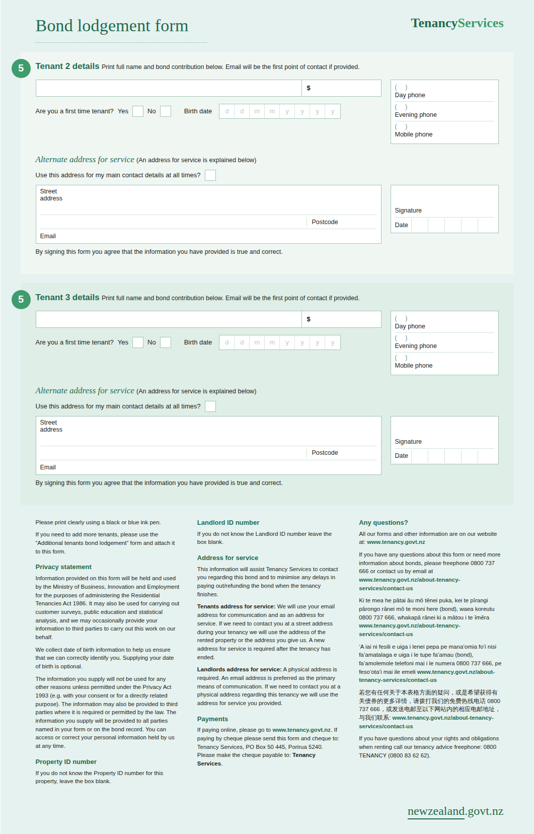Bond lodgement form
TenancyServices
5
Tenant 2 details Print full name and bond contribution below. Email will be the first point of contact if provided.
$
Are you a first time tenant? Yes No Birth date ddmmyyyy
( ) Day phone
( ) Evening phone
( ) Mobile phone
Alternate address for service (An address for service is explained below)
Use this address for my main contact details at all times?
Street
address
Postcode
Email
Signature
Date
By signing this form you agree that the information you have provided is true and correct.
5
Tenant 3 details Print full name and bond contribution below. Email will be the first point of contact if provided.
$
Are you a first time tenant? Yes No Birth date ddmmyyyy
( ) Day phone
( ) Evening phone
( ) Mobile phone
Alternate address for service (An address for service is explained below)
Use this address for my main contact details at all times?
Street
address
Postcode
Email
Signature
Date
By signing this form you agree that the information you have provided is true and correct.
Please print clearly using a black or blue ink pen.
If you need to add more tenants, please use the “Additional tenants bond lodgement” form and attach it to this form.
Privacy statement
Information provided on this form will be held and used by the Ministry of Business, Innovation and Employment for the purposes of administering the Residential Tenancies Act 1986. It may also be used for carrying out customer surveys, public education and statistical analysis, and we may occasionally provide your information to third parties to carry out this work on our behalf.
We collect date of birth information to help us ensure that we can correctly identify you. Supplying your date of birth is optional.
The information you supply will not be used for any other reasons unless permitted under the Privacy Act 1993 (e.g. with your consent or for a directly related purpose). The information may also be provided to third parties where it is required or permitted by the law. The information you supply will be provided to all parties named in your form or on the bond record. You can access or correct your personal information held by us at any time.
Property ID number
If you do not know the Property ID number for this property, leave the box blank.
Landlord ID number
If you do not know the Landlord ID number leave the box blank.
Address for service
This information will assist Tenancy Services to contact you regarding this bond and to minimise any delays in paying out/refunding the bond when the tenancy finishes.
Tenants address for service: We will use your email address for communication and as an address for service. If we need to contact you at a street address during your tenancy we will use the address of the rented property or the address you give us. A new address for service is required after the tenancy has ended.
Landlords address for service: A physical address is required. An email address is preferred as the primary means of communication. If we need to contact you at a physical address regarding this tenancy we will use the address for service you provided.
Payments
If paying online, please go to www.tenancy.govt.nz. If paying by cheque please send this form and cheque to: Tenancy Services, PO Box 50 445, Porirua 5240. Please make the cheque payable to: Tenancy Services.
Any questions?
All our forms and other information are on our website at: www.tenancy.govt.nz
If you have any questions about this form or need more information about bonds, please freephone 0800 737 666 or contact us by email at www.tenancy.govt.nz/about-tenancy-services/contact-us
Ki te mea he pātai āu mō tēnei puka, kei te pīrangi pārongo rānei mō te moni here (bond), waea koreutu 0800 737 666, whakapā rānei ki a mātou i te īmēra www.tenancy.govt.nz/about-tenancy-services/contact-us
‘A iai ni fesili e uiga i lenei pepa pe mana’omia fo’i nisi fa’amatalaga e uiga i le tupe fa’amau (bond), fa’amolemole telefoni mai i le numera 0800 737 666, pe feso’ota’i mai ile emeli www.tenancy.govt.nz/about-tenancy-services/contact-us
若您有任何关于本表格方面的疑问，或是希望获得有关债券的更多详情，请拨打我们的免费热线电话 0800 737 666，或发送电邮至以下网站内的相应电邮地址，与我们联系: www.tenancy.govt.nz/about-tenancy-services/contact-us
If you have questions about your rights and obligations when renting call our tenancy advice freephone: 0800 TENANCY (0800 83 62 62).
newzealand.govt.nz